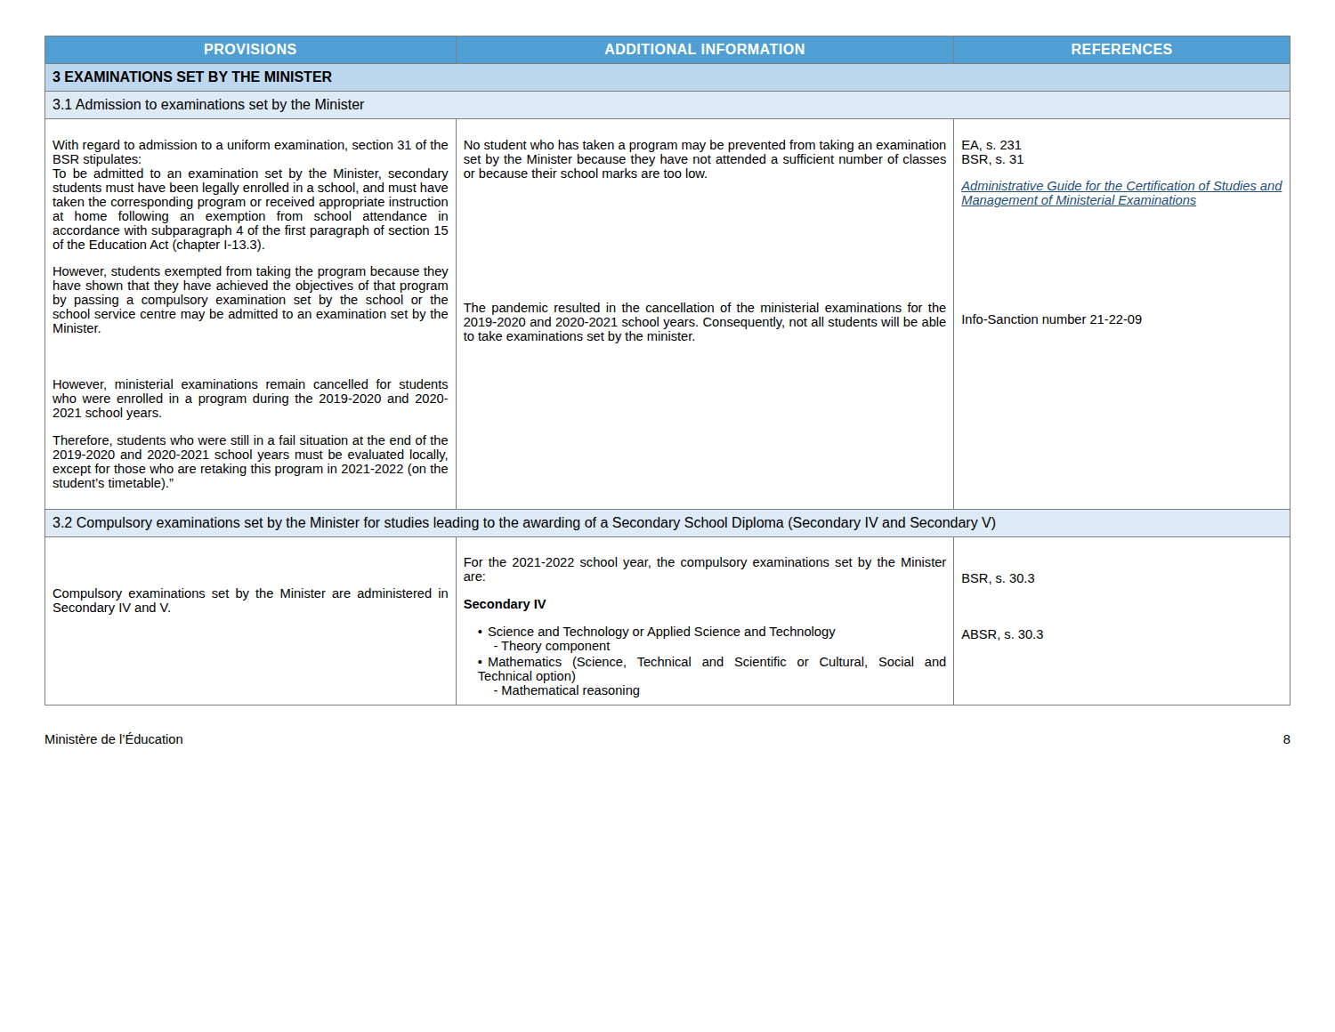| PROVISIONS | ADDITIONAL INFORMATION | REFERENCES |
| --- | --- | --- |
| 3 EXAMINATIONS SET BY THE MINISTER |
| 3.1 Admission to examinations set by the Minister |
| With regard to admission to a uniform examination, section 31 of the BSR stipulates: To be admitted to an examination set by the Minister, secondary students must have been legally enrolled in a school, and must have taken the corresponding program or received appropriate instruction at home following an exemption from school attendance in accordance with subparagraph 4 of the first paragraph of section 15 of the Education Act (chapter I-13.3). However, students exempted from taking the program because they have shown that they have achieved the objectives of that program by passing a compulsory examination set by the school or the school service centre may be admitted to an examination set by the Minister. However, ministerial examinations remain cancelled for students who were enrolled in a program during the 2019-2020 and 2020-2021 school years. Therefore, students who were still in a fail situation at the end of the 2019-2020 and 2020-2021 school years must be evaluated locally, except for those who are retaking this program in 2021-2022 (on the student’s timetable).” | No student who has taken a program may be prevented from taking an examination set by the Minister because they have not attended a sufficient number of classes or because their school marks are too low. The pandemic resulted in the cancellation of the ministerial examinations for the 2019-2020 and 2020-2021 school years. Consequently, not all students will be able to take examinations set by the minister. | EA, s. 231 BSR, s. 31 Administrative Guide for the Certification of Studies and Management of Ministerial Examinations Info-Sanction number 21-22-09 |
| 3.2 Compulsory examinations set by the Minister for studies leading to the awarding of a Secondary School Diploma (Secondary IV and Secondary V) |
| Compulsory examinations set by the Minister are administered in Secondary IV and V. | For the 2021-2022 school year, the compulsory examinations set by the Minister are: Secondary IV Science and Technology or Applied Science and Technology - Theory component Mathematics (Science, Technical and Scientific or Cultural, Social and Technical option) - Mathematical reasoning | BSR, s. 30.3 ABSR, s. 30.3 |
Ministère de l’Éducation 8